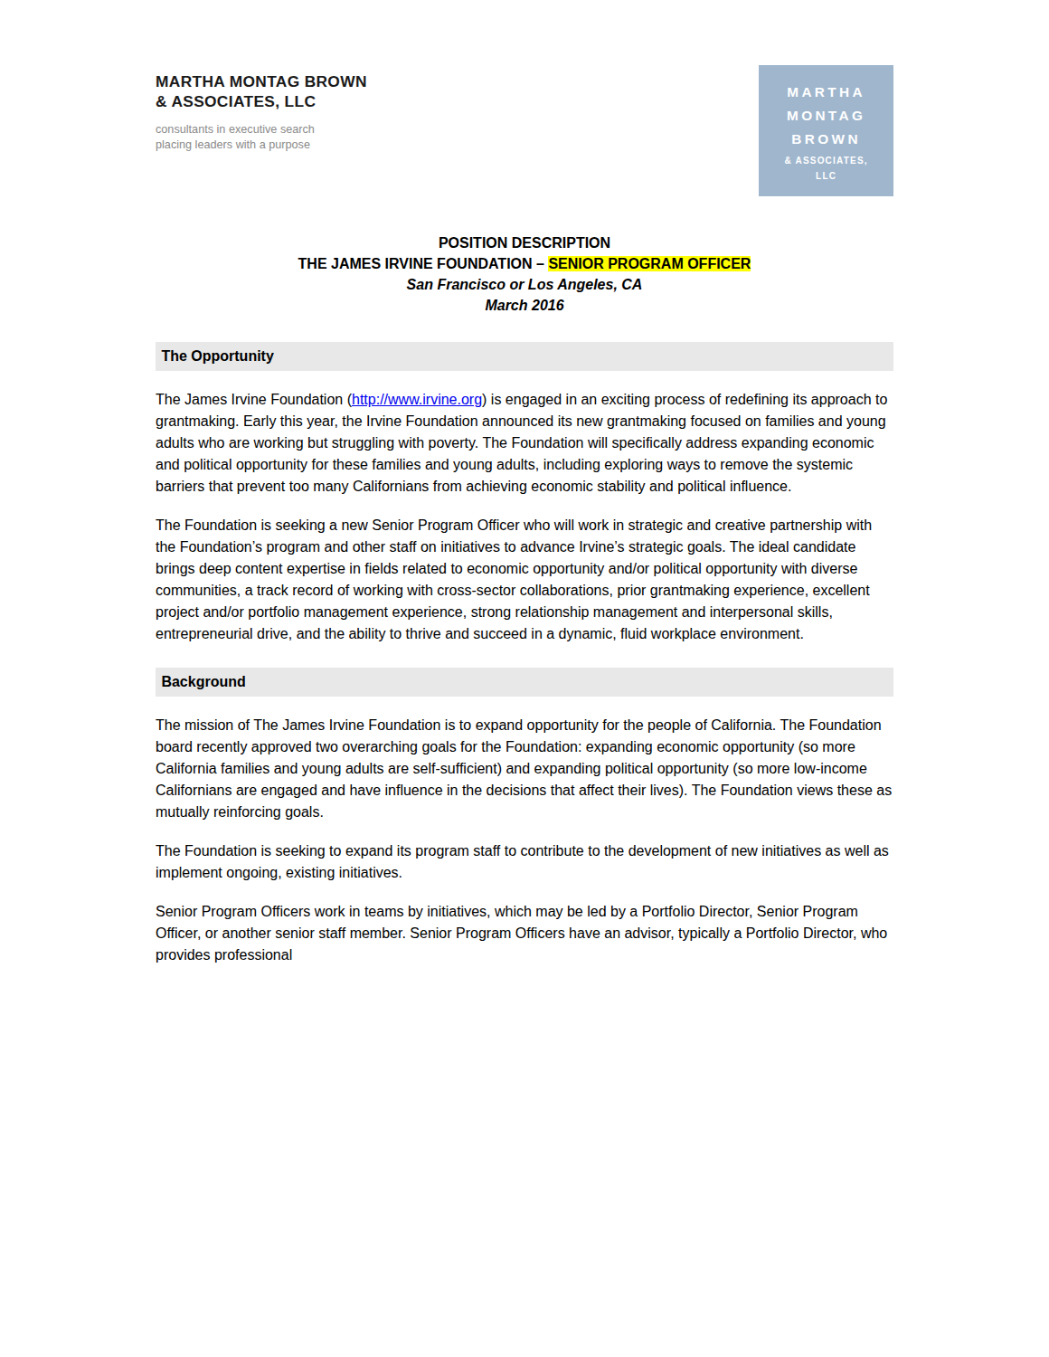MARTHA MONTAG BROWN
& ASSOCIATES, LLC
consultants in executive search
placing leaders with a purpose
MARTHA
MONTAG
BROWN
& ASSOCIATES, LLC
POSITION DESCRIPTION THE JAMES IRVINE FOUNDATION – SENIOR PROGRAM OFFICER San Francisco or Los Angeles, CA March 2016
The Opportunity
The James Irvine Foundation (http://www.irvine.org) is engaged in an exciting process of redefining its approach to grantmaking. Early this year, the Irvine Foundation announced its new grantmaking focused on families and young adults who are working but struggling with poverty. The Foundation will specifically address expanding economic and political opportunity for these families and young adults, including exploring ways to remove the systemic barriers that prevent too many Californians from achieving economic stability and political influence.
The Foundation is seeking a new Senior Program Officer who will work in strategic and creative partnership with the Foundation’s program and other staff on initiatives to advance Irvine’s strategic goals. The ideal candidate brings deep content expertise in fields related to economic opportunity and/or political opportunity with diverse communities, a track record of working with cross-sector collaborations, prior grantmaking experience, excellent project and/or portfolio management experience, strong relationship management and interpersonal skills, entrepreneurial drive, and the ability to thrive and succeed in a dynamic, fluid workplace environment.
Background
The mission of The James Irvine Foundation is to expand opportunity for the people of California. The Foundation board recently approved two overarching goals for the Foundation: expanding economic opportunity (so more California families and young adults are self-sufficient) and expanding political opportunity (so more low-income Californians are engaged and have influence in the decisions that affect their lives). The Foundation views these as mutually reinforcing goals.
The Foundation is seeking to expand its program staff to contribute to the development of new initiatives as well as implement ongoing, existing initiatives.
Senior Program Officers work in teams by initiatives, which may be led by a Portfolio Director, Senior Program Officer, or another senior staff member. Senior Program Officers have an advisor, typically a Portfolio Director, who provides professional